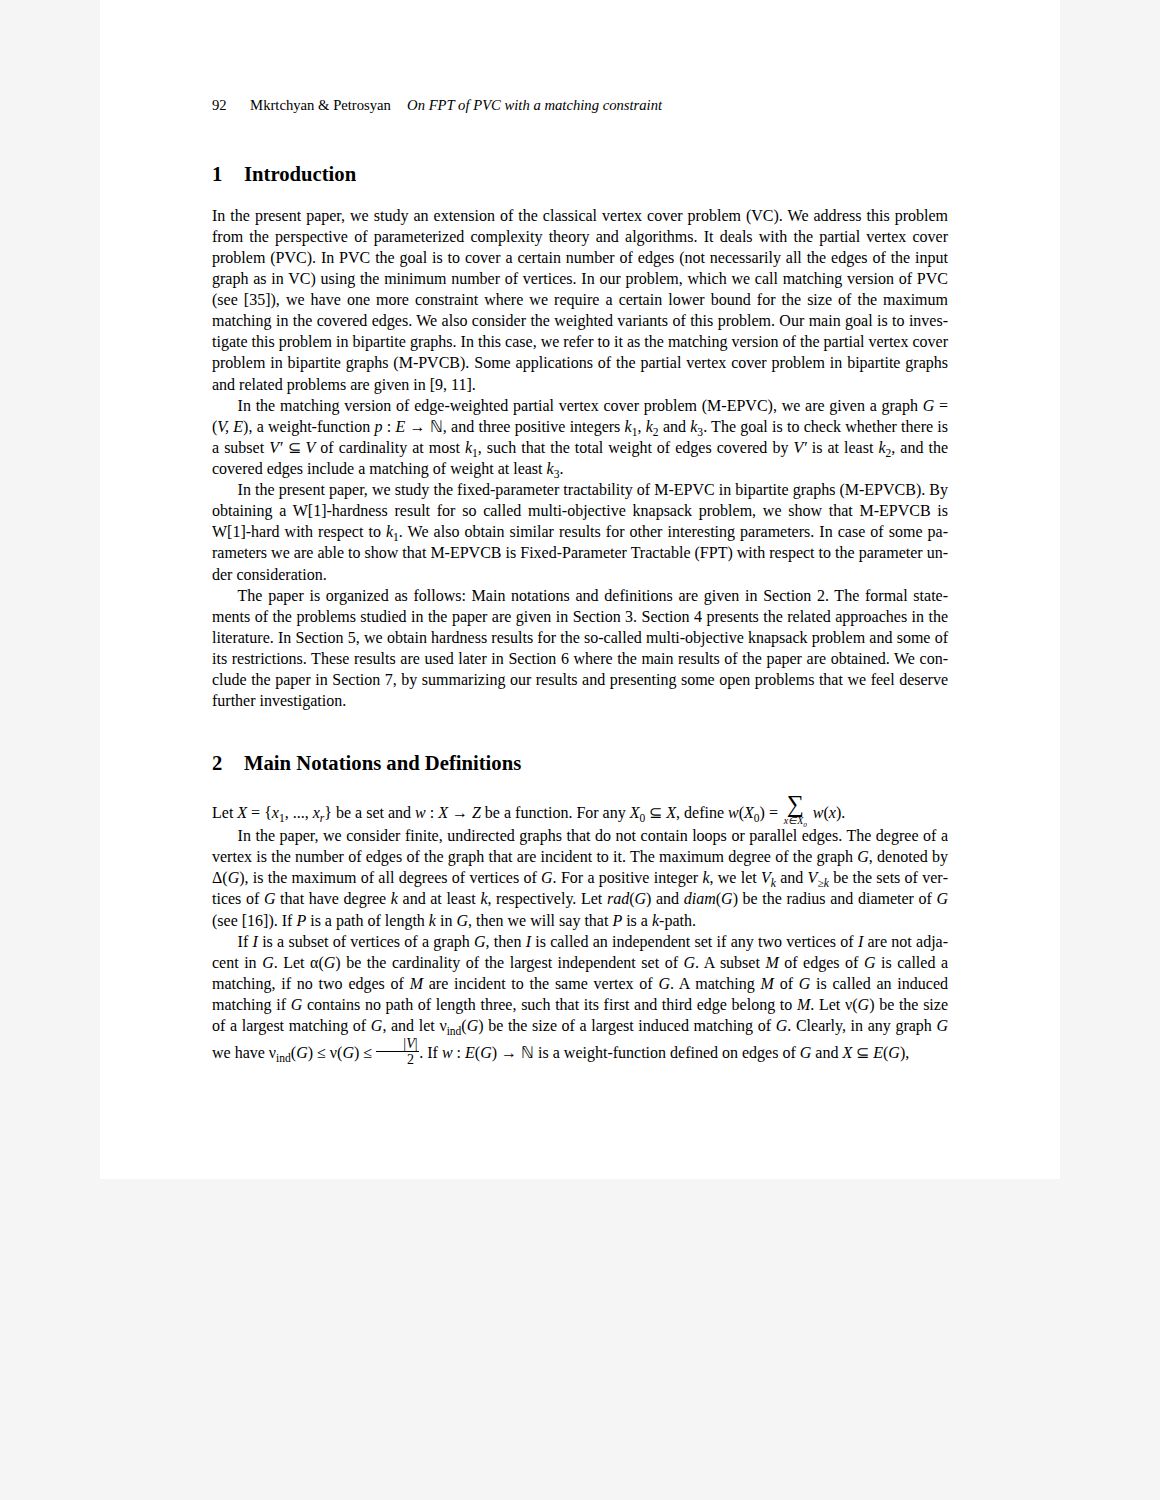92 Mkrtchyan & Petrosyan On FPT of PVC with a matching constraint
1 Introduction
In the present paper, we study an extension of the classical vertex cover problem (VC). We address this problem from the perspective of parameterized complexity theory and algorithms. It deals with the partial vertex cover problem (PVC). In PVC the goal is to cover a certain number of edges (not necessarily all the edges of the input graph as in VC) using the minimum number of vertices. In our problem, which we call matching version of PVC (see [35]), we have one more constraint where we require a certain lower bound for the size of the maximum matching in the covered edges. We also consider the weighted variants of this problem. Our main goal is to investigate this problem in bipartite graphs. In this case, we refer to it as the matching version of the partial vertex cover problem in bipartite graphs (M-PVCB). Some applications of the partial vertex cover problem in bipartite graphs and related problems are given in [9, 11].
In the matching version of edge-weighted partial vertex cover problem (M-EPVC), we are given a graph G = (V, E), a weight-function p : E → ℕ, and three positive integers k1, k2 and k3. The goal is to check whether there is a subset V′ ⊆ V of cardinality at most k1, such that the total weight of edges covered by V′ is at least k2, and the covered edges include a matching of weight at least k3.
In the present paper, we study the fixed-parameter tractability of M-EPVC in bipartite graphs (M-EPVCB). By obtaining a W[1]-hardness result for so called multi-objective knapsack problem, we show that M-EPVCB is W[1]-hard with respect to k1. We also obtain similar results for other interesting parameters. In case of some parameters we are able to show that M-EPVCB is Fixed-Parameter Tractable (FPT) with respect to the parameter under consideration.
The paper is organized as follows: Main notations and definitions are given in Section 2. The formal statements of the problems studied in the paper are given in Section 3. Section 4 presents the related approaches in the literature. In Section 5, we obtain hardness results for the so-called multi-objective knapsack problem and some of its restrictions. These results are used later in Section 6 where the main results of the paper are obtained. We conclude the paper in Section 7, by summarizing our results and presenting some open problems that we feel deserve further investigation.
2 Main Notations and Definitions
Let X = {x1, ..., xr} be a set and w : X → Z be a function. For any X0 ⊆ X, define w(X0) = ∑x∈X0 w(x).
In the paper, we consider finite, undirected graphs that do not contain loops or parallel edges. The degree of a vertex is the number of edges of the graph that are incident to it. The maximum degree of the graph G, denoted by Δ(G), is the maximum of all degrees of vertices of G. For a positive integer k, we let Vk and V≥k be the sets of vertices of G that have degree k and at least k, respectively. Let rad(G) and diam(G) be the radius and diameter of G (see [16]). If P is a path of length k in G, then we will say that P is a k-path.
If I is a subset of vertices of a graph G, then I is called an independent set if any two vertices of I are not adjacent in G. Let α(G) be the cardinality of the largest independent set of G. A subset M of edges of G is called a matching, if no two edges of M are incident to the same vertex of G. A matching M of G is called an induced matching if G contains no path of length three, such that its first and third edge belong to M. Let ν(G) be the size of a largest matching of G, and let νind(G) be the size of a largest induced matching of G. Clearly, in any graph G we have νind(G) ≤ ν(G) ≤ |V|2. If w : E(G) → ℕ is a weight-function defined on edges of G and X ⊆ E(G),